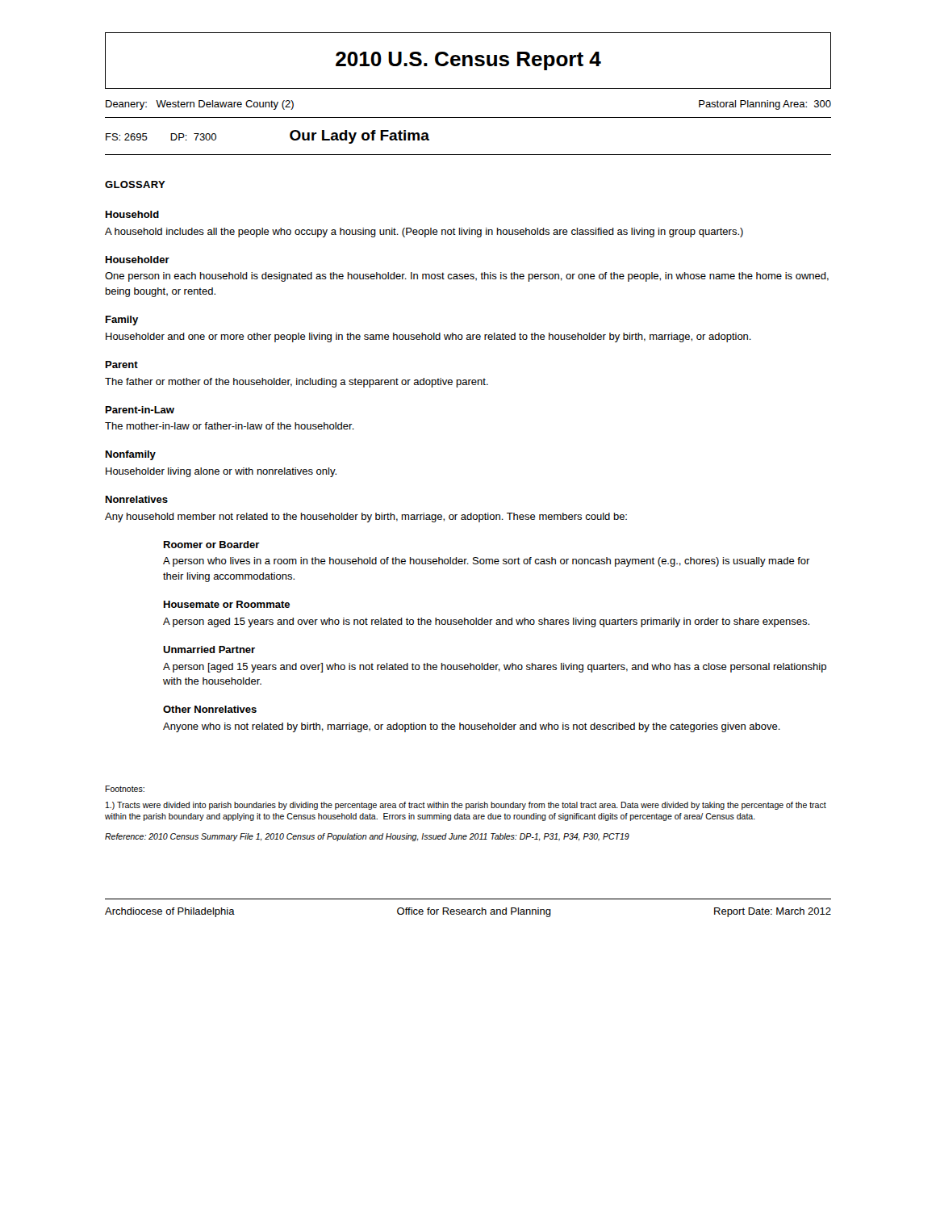2010 U.S. Census Report 4
Deanery: Western Delaware County (2)
Pastoral Planning Area: 300
FS: 2695 DP: 7300
Our Lady of Fatima
GLOSSARY
Household
A household includes all the people who occupy a housing unit. (People not living in households are classified as living in group quarters.)
Householder
One person in each household is designated as the householder. In most cases, this is the person, or one of the people, in whose name the home is owned, being bought, or rented.
Family
Householder and one or more other people living in the same household who are related to the householder by birth, marriage, or adoption.
Parent
The father or mother of the householder, including a stepparent or adoptive parent.
Parent-in-Law
The mother-in-law or father-in-law of the householder.
Nonfamily
Householder living alone or with nonrelatives only.
Nonrelatives
Any household member not related to the householder by birth, marriage, or adoption. These members could be:
Roomer or Boarder
A person who lives in a room in the household of the householder. Some sort of cash or noncash payment (e.g., chores) is usually made for their living accommodations.
Housemate or Roommate
A person aged 15 years and over who is not related to the householder and who shares living quarters primarily in order to share expenses.
Unmarried Partner
A person [aged 15 years and over] who is not related to the householder, who shares living quarters, and who has a close personal relationship with the householder.
Other Nonrelatives
Anyone who is not related by birth, marriage, or adoption to the householder and who is not described by the categories given above.
Footnotes:
1.) Tracts were divided into parish boundaries by dividing the percentage area of tract within the parish boundary from the total tract area. Data were divided by taking the percentage of the tract within the parish boundary and applying it to the Census household data. Errors in summing data are due to rounding of significant digits of percentage of area/ Census data.
Reference: 2010 Census Summary File 1, 2010 Census of Population and Housing, Issued June 2011 Tables: DP-1, P31, P34, P30, PCT19
Archdiocese of Philadelphia
Office for Research and Planning
Report Date: March 2012